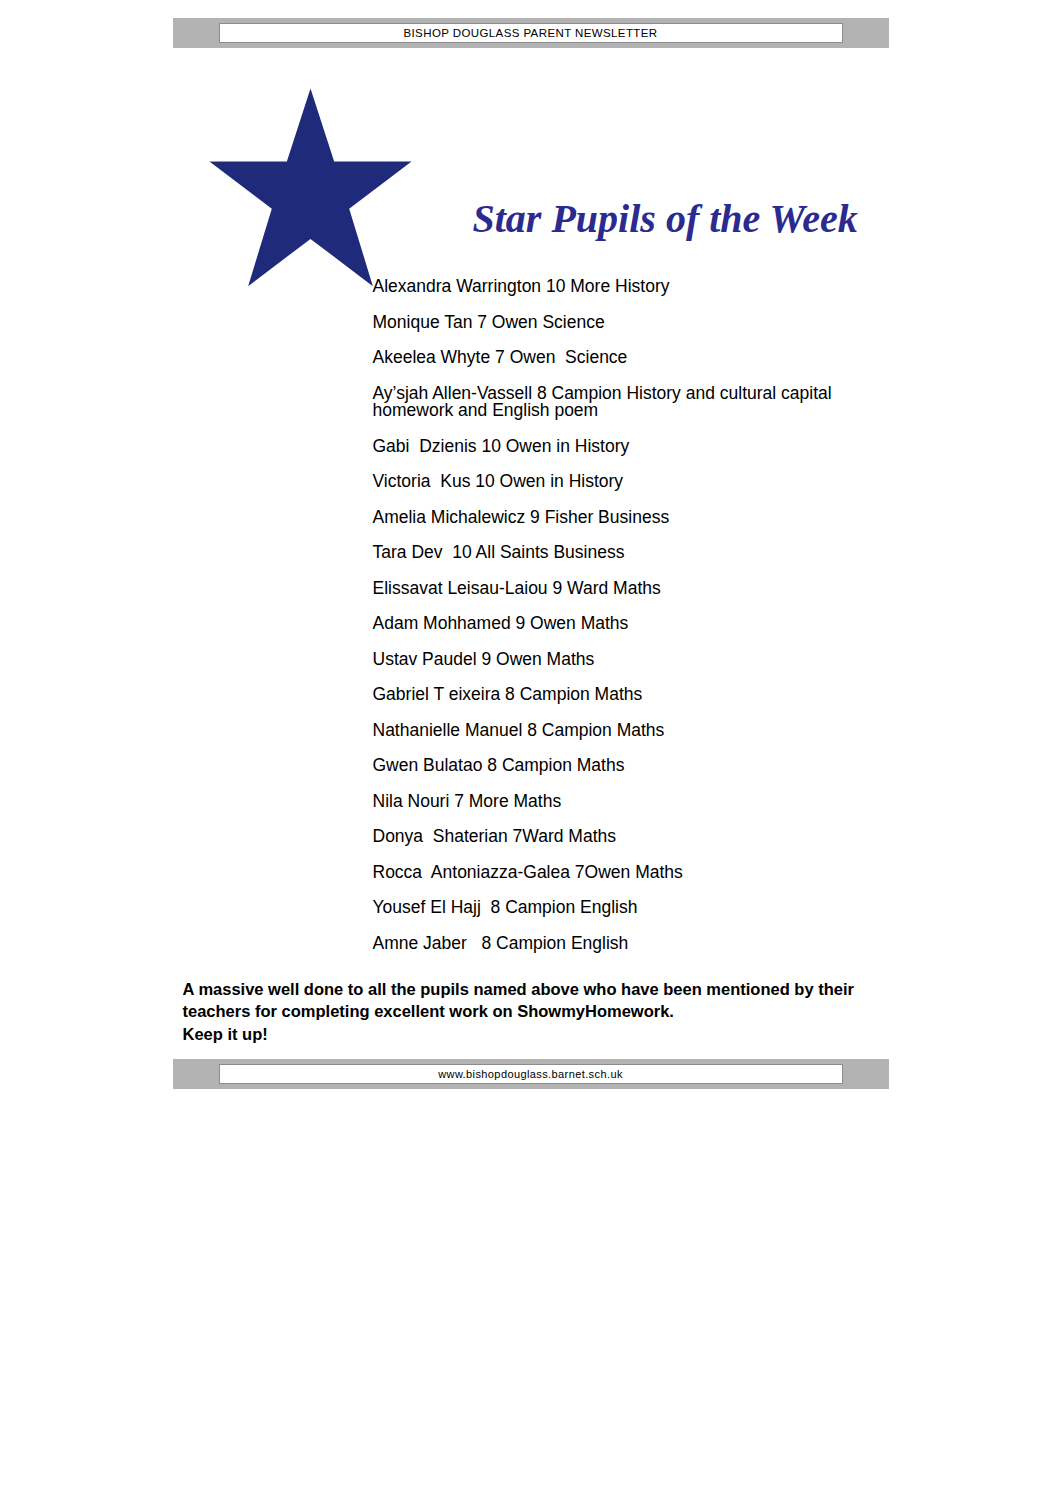BISHOP DOUGLASS PARENT NEWSLETTER
Star Pupils of the Week
Alexandra Warrington 10 More History
Monique Tan 7 Owen Science
Akeelea Whyte 7 Owen Science
Ay’sjah Allen-Vassell 8 Campion History and cultural capital homework and English poem
Gabi Dzienis 10 Owen in History
Victoria Kus 10 Owen in History
Amelia Michalewicz 9 Fisher Business
Tara Dev 10 All Saints Business
Elissavat Leisau-Laiou 9 Ward Maths
Adam Mohhamed 9 Owen Maths
Ustav Paudel 9 Owen Maths
Gabriel T eixeira 8 Campion Maths
Nathanielle Manuel 8 Campion Maths
Gwen Bulatao 8 Campion Maths
Nila Nouri 7 More Maths
Donya Shaterian 7Ward Maths
Rocca Antoniazza-Galea 7Owen Maths
Yousef El Hajj 8 Campion English
Amne Jaber 8 Campion English
A massive well done to all the pupils named above who have been mentioned by their teachers for completing excellent work on ShowmyHomework.
Keep it up!
www.bishopdouglass.barnet.sch.uk